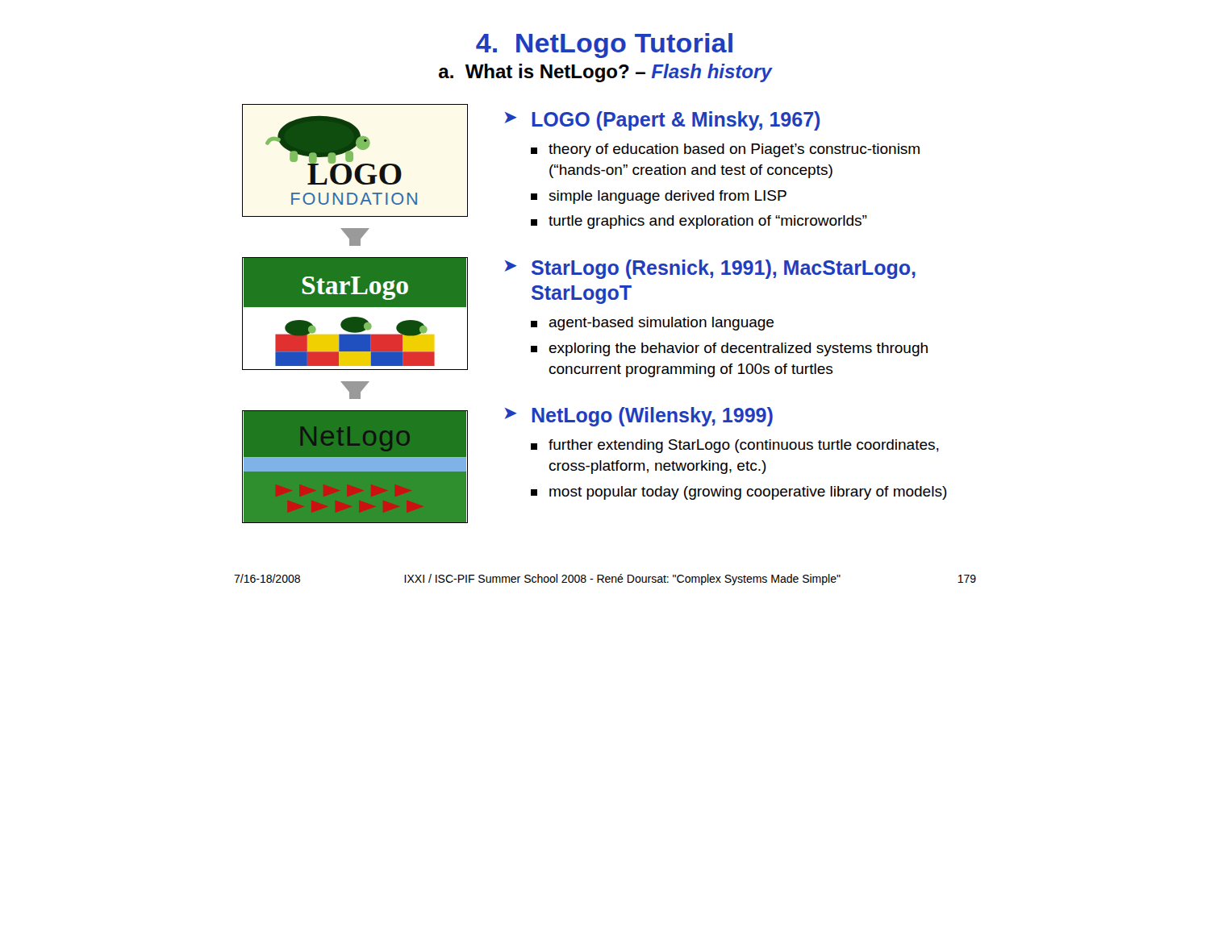4. NetLogo Tutorial
a. What is NetLogo? – Flash history
LOGO FOUNDATION
StarLogo
NetLogo
LOGO (Papert & Minsky, 1967)
theory of education based on Piaget’s construc-tionism (“hands-on” creation and test of concepts)
simple language derived from LISP
turtle graphics and exploration of “microworlds”
StarLogo (Resnick, 1991), MacStarLogo, StarLogoT
agent-based simulation language
exploring the behavior of decentralized systems through concurrent programming of 100s of turtles
NetLogo (Wilensky, 1999)
further extending StarLogo (continuous turtle coordinates, cross-platform, networking, etc.)
most popular today (growing cooperative library of models)
7/16-18/2008
IXXI / ISC-PIF Summer School 2008 - René Doursat: "Complex Systems Made Simple"
179